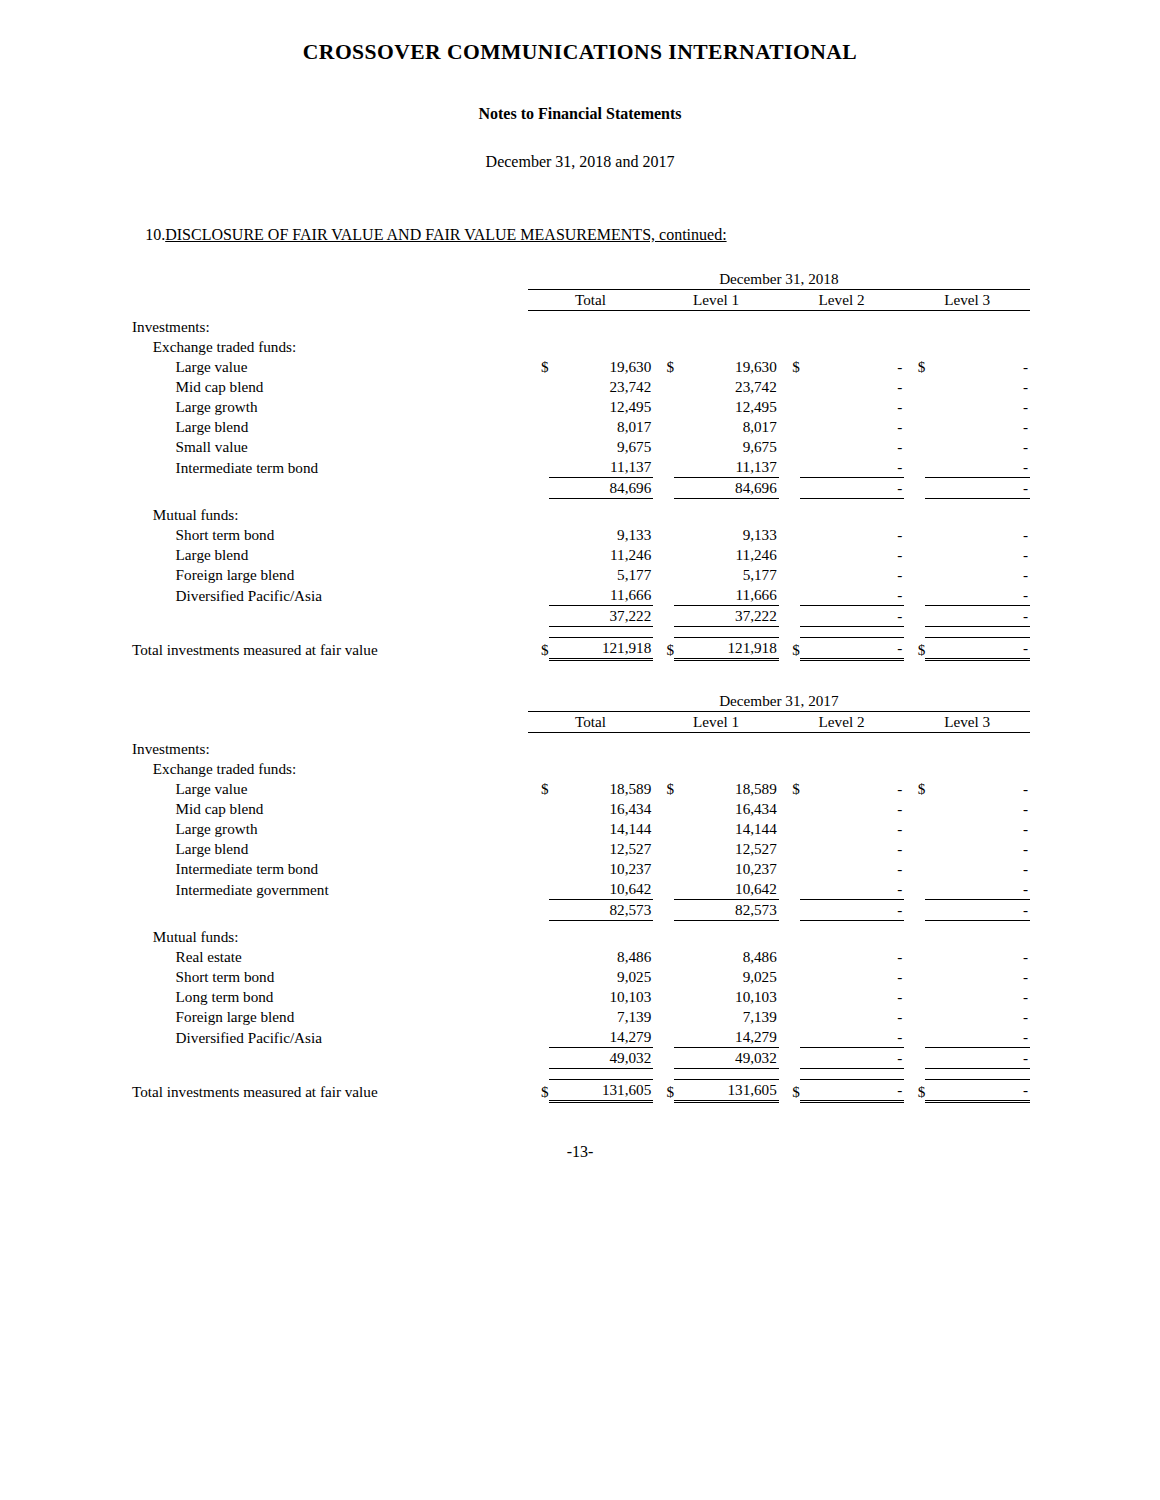CROSSOVER COMMUNICATIONS INTERNATIONAL
Notes to Financial Statements
December 31, 2018 and 2017
10. DISCLOSURE OF FAIR VALUE AND FAIR VALUE MEASUREMENTS, continued:
| | December 31, 2018 |
| | Total | Level 1 | Level 2 | Level 3 |
| Investments: | |
| Exchange traded funds: | |
| Large value | $ | 19,630 | $ | 19,630 | $ | - | $ | - |
| Mid cap blend | | 23,742 | | 23,742 | | - | | - |
| Large growth | | 12,495 | | 12,495 | | - | | - |
| Large blend | | 8,017 | | 8,017 | | - | | - |
| Small value | | 9,675 | | 9,675 | | - | | - |
| Intermediate term bond | | 11,137 | | 11,137 | | - | | - |
| | | 84,696 | | 84,696 | | - | | - |
| Mutual funds: | |
| Short term bond | | 9,133 | | 9,133 | | - | | - |
| Large blend | | 11,246 | | 11,246 | | - | | - |
| Foreign large blend | | 5,177 | | 5,177 | | - | | - |
| Diversified Pacific/Asia | | 11,666 | | 11,666 | | - | | - |
| | | 37,222 | | 37,222 | | - | | - |
| Total investments measured at fair value | $ | 121,918 | $ | 121,918 | $ | - | $ | - |
| | December 31, 2017 |
| | Total | Level 1 | Level 2 | Level 3 |
| Investments: | |
| Exchange traded funds: | |
| Large value | $ | 18,589 | $ | 18,589 | $ | - | $ | - |
| Mid cap blend | | 16,434 | | 16,434 | | - | | - |
| Large growth | | 14,144 | | 14,144 | | - | | - |
| Large blend | | 12,527 | | 12,527 | | - | | - |
| Intermediate term bond | | 10,237 | | 10,237 | | - | | - |
| Intermediate government | | 10,642 | | 10,642 | | - | | - |
| | | 82,573 | | 82,573 | | - | | - |
| Mutual funds: | |
| Real estate | | 8,486 | | 8,486 | | - | | - |
| Short term bond | | 9,025 | | 9,025 | | - | | - |
| Long term bond | | 10,103 | | 10,103 | | - | | - |
| Foreign large blend | | 7,139 | | 7,139 | | - | | - |
| Diversified Pacific/Asia | | 14,279 | | 14,279 | | - | | - |
| | | 49,032 | | 49,032 | | - | | - |
| Total investments measured at fair value | $ | 131,605 | $ | 131,605 | $ | - | $ | - |
-13-